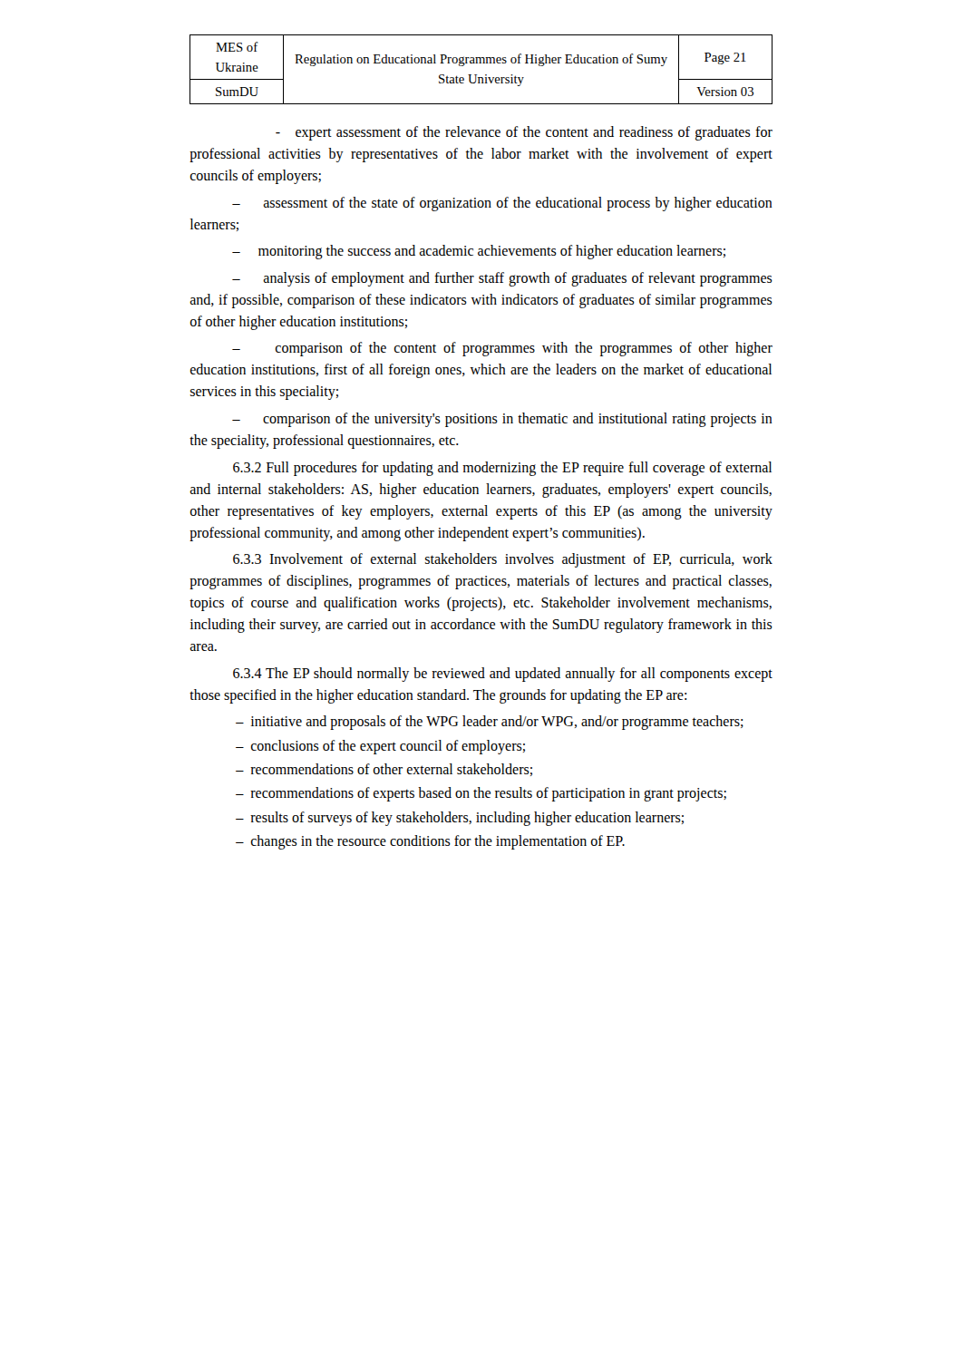| MES of Ukraine | Regulation on Educational Programmes of Higher Education of Sumy State University | Page 21 |
| SumDU | Version 03 |
- expert assessment of the relevance of the content and readiness of graduates for professional activities by representatives of the labor market with the involvement of expert councils of employers;
– assessment of the state of organization of the educational process by higher education learners;
– monitoring the success and academic achievements of higher education learners;
– analysis of employment and further staff growth of graduates of relevant programmes and, if possible, comparison of these indicators with indicators of graduates of similar programmes of other higher education institutions;
– comparison of the content of programmes with the programmes of other higher education institutions, first of all foreign ones, which are the leaders on the market of educational services in this speciality;
– comparison of the university's positions in thematic and institutional rating projects in the speciality, professional questionnaires, etc.
6.3.2 Full procedures for updating and modernizing the EP require full coverage of external and internal stakeholders: AS, higher education learners, graduates, employers' expert councils, other representatives of key employers, external experts of this EP (as among the university professional community, and among other independent expert’s communities).
6.3.3 Involvement of external stakeholders involves adjustment of EP, curricula, work programmes of disciplines, programmes of practices, materials of lectures and practical classes, topics of course and qualification works (projects), etc. Stakeholder involvement mechanisms, including their survey, are carried out in accordance with the SumDU regulatory framework in this area.
6.3.4 The EP should normally be reviewed and updated annually for all components except those specified in the higher education standard. The grounds for updating the EP are:
initiative and proposals of the WPG leader and/or WPG, and/or programme teachers;
conclusions of the expert council of employers;
recommendations of other external stakeholders;
recommendations of experts based on the results of participation in grant projects;
results of surveys of key stakeholders, including higher education learners;
changes in the resource conditions for the implementation of EP.